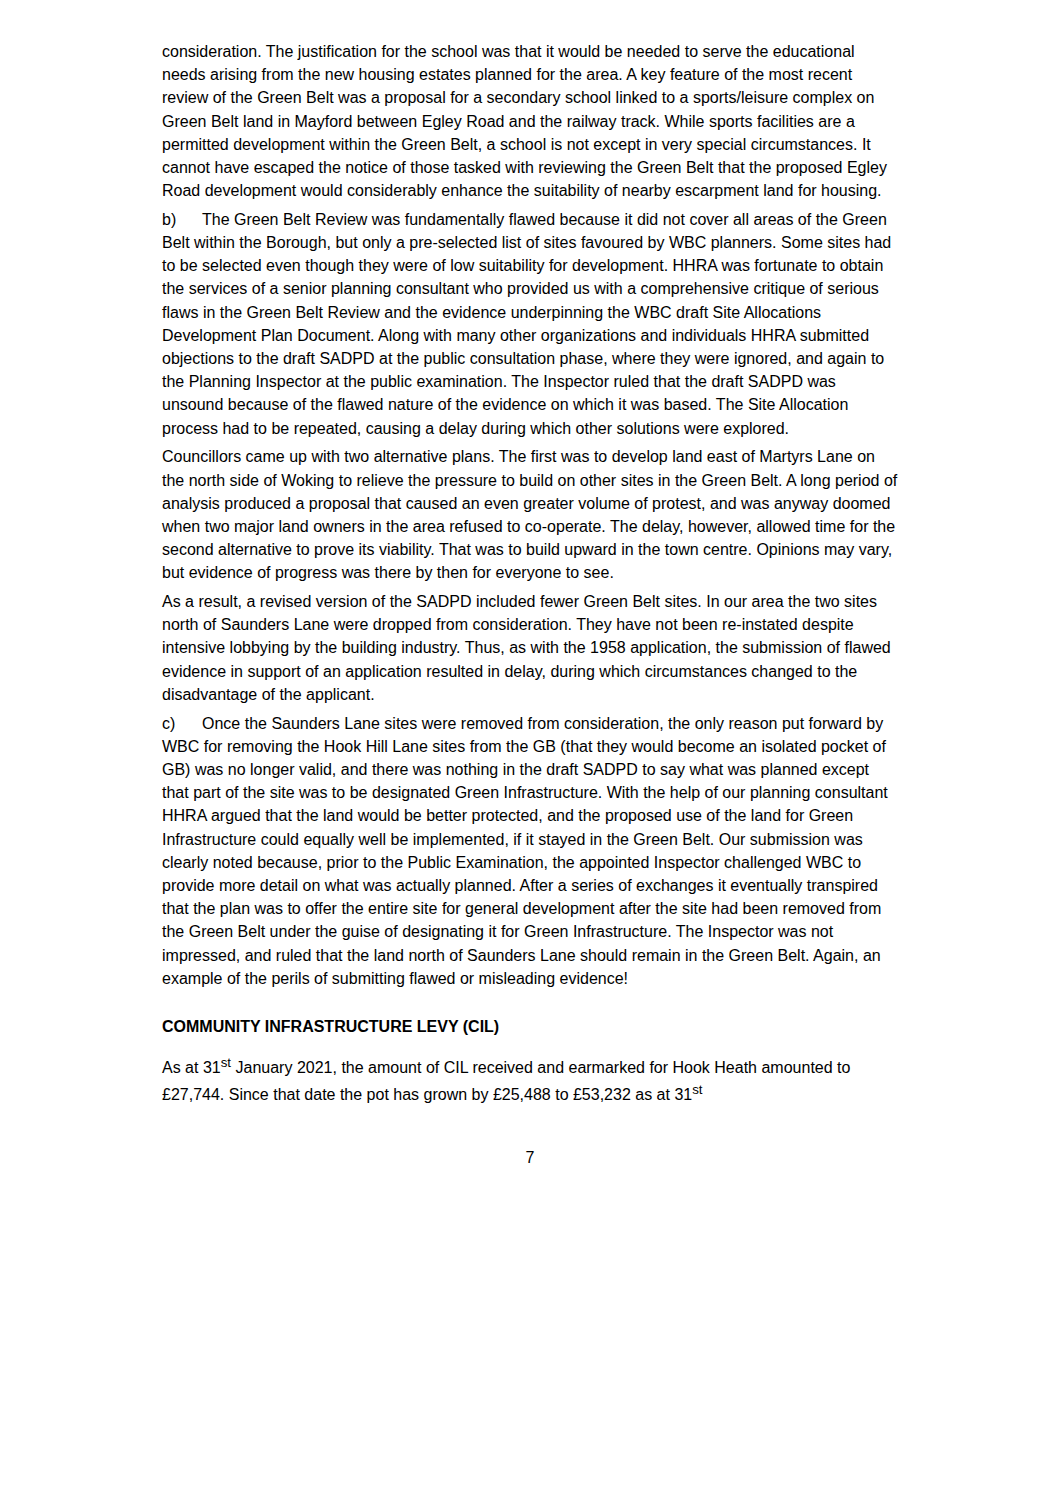consideration. The justification for the school was that it would be needed to serve the educational needs arising from the new housing estates planned for the area. A key feature of the most recent review of the Green Belt was a proposal for a secondary school linked to a sports/leisure complex on Green Belt land in Mayford between Egley Road and the railway track. While sports facilities are a permitted development within the Green Belt, a school is not except in very special circumstances. It cannot have escaped the notice of those tasked with reviewing the Green Belt that the proposed Egley Road development would considerably enhance the suitability of nearby escarpment land for housing.
b) The Green Belt Review was fundamentally flawed because it did not cover all areas of the Green Belt within the Borough, but only a pre-selected list of sites favoured by WBC planners. Some sites had to be selected even though they were of low suitability for development. HHRA was fortunate to obtain the services of a senior planning consultant who provided us with a comprehensive critique of serious flaws in the Green Belt Review and the evidence underpinning the WBC draft Site Allocations Development Plan Document. Along with many other organizations and individuals HHRA submitted objections to the draft SADPD at the public consultation phase, where they were ignored, and again to the Planning Inspector at the public examination. The Inspector ruled that the draft SADPD was unsound because of the flawed nature of the evidence on which it was based. The Site Allocation process had to be repeated, causing a delay during which other solutions were explored.
Councillors came up with two alternative plans. The first was to develop land east of Martyrs Lane on the north side of Woking to relieve the pressure to build on other sites in the Green Belt. A long period of analysis produced a proposal that caused an even greater volume of protest, and was anyway doomed when two major land owners in the area refused to co-operate. The delay, however, allowed time for the second alternative to prove its viability. That was to build upward in the town centre. Opinions may vary, but evidence of progress was there by then for everyone to see.
As a result, a revised version of the SADPD included fewer Green Belt sites. In our area the two sites north of Saunders Lane were dropped from consideration. They have not been re-instated despite intensive lobbying by the building industry. Thus, as with the 1958 application, the submission of flawed evidence in support of an application resulted in delay, during which circumstances changed to the disadvantage of the applicant.
c) Once the Saunders Lane sites were removed from consideration, the only reason put forward by WBC for removing the Hook Hill Lane sites from the GB (that they would become an isolated pocket of GB) was no longer valid, and there was nothing in the draft SADPD to say what was planned except that part of the site was to be designated Green Infrastructure. With the help of our planning consultant HHRA argued that the land would be better protected, and the proposed use of the land for Green Infrastructure could equally well be implemented, if it stayed in the Green Belt. Our submission was clearly noted because, prior to the Public Examination, the appointed Inspector challenged WBC to provide more detail on what was actually planned. After a series of exchanges it eventually transpired that the plan was to offer the entire site for general development after the site had been removed from the Green Belt under the guise of designating it for Green Infrastructure. The Inspector was not impressed, and ruled that the land north of Saunders Lane should remain in the Green Belt. Again, an example of the perils of submitting flawed or misleading evidence!
COMMUNITY INFRASTRUCTURE LEVY (CIL)
As at 31st January 2021, the amount of CIL received and earmarked for Hook Heath amounted to £27,744. Since that date the pot has grown by £25,488 to £53,232 as at 31st
7